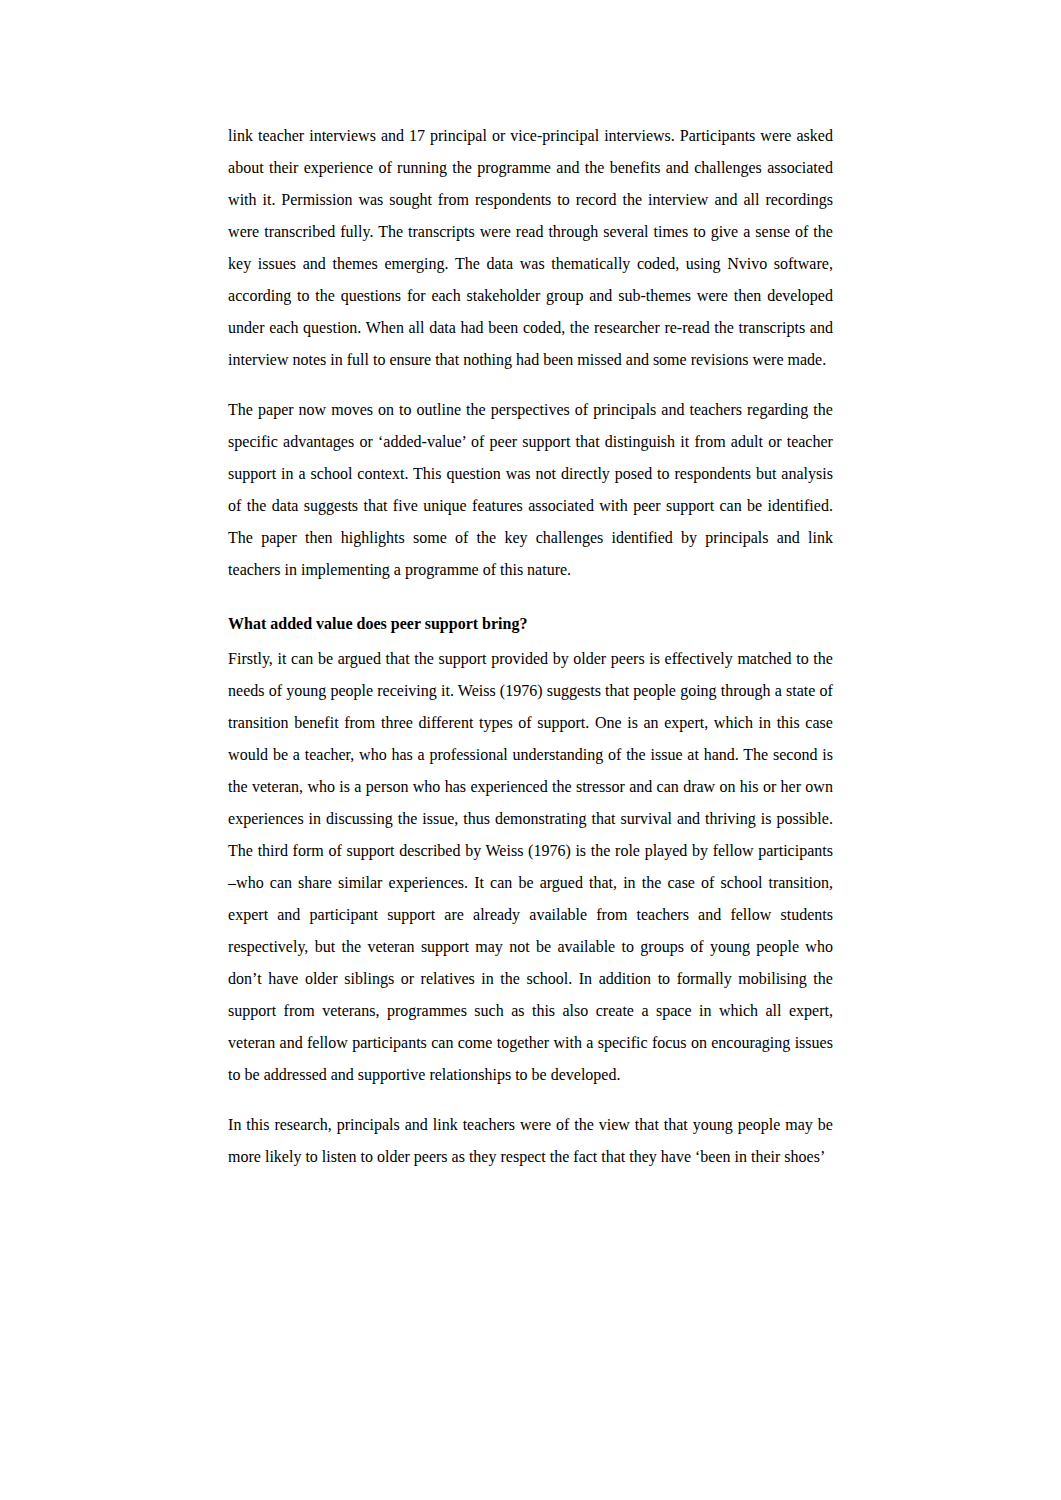link teacher interviews and 17 principal or vice-principal interviews. Participants were asked about their experience of running the programme and the benefits and challenges associated with it. Permission was sought from respondents to record the interview and all recordings were transcribed fully. The transcripts were read through several times to give a sense of the key issues and themes emerging. The data was thematically coded, using Nvivo software, according to the questions for each stakeholder group and sub-themes were then developed under each question. When all data had been coded, the researcher re-read the transcripts and interview notes in full to ensure that nothing had been missed and some revisions were made.
The paper now moves on to outline the perspectives of principals and teachers regarding the specific advantages or ‘added-value’ of peer support that distinguish it from adult or teacher support in a school context. This question was not directly posed to respondents but analysis of the data suggests that five unique features associated with peer support can be identified. The paper then highlights some of the key challenges identified by principals and link teachers in implementing a programme of this nature.
What added value does peer support bring?
Firstly, it can be argued that the support provided by older peers is effectively matched to the needs of young people receiving it. Weiss (1976) suggests that people going through a state of transition benefit from three different types of support. One is an expert, which in this case would be a teacher, who has a professional understanding of the issue at hand. The second is the veteran, who is a person who has experienced the stressor and can draw on his or her own experiences in discussing the issue, thus demonstrating that survival and thriving is possible. The third form of support described by Weiss (1976) is the role played by fellow participants –who can share similar experiences. It can be argued that, in the case of school transition, expert and participant support are already available from teachers and fellow students respectively, but the veteran support may not be available to groups of young people who don’t have older siblings or relatives in the school. In addition to formally mobilising the support from veterans, programmes such as this also create a space in which all expert, veteran and fellow participants can come together with a specific focus on encouraging issues to be addressed and supportive relationships to be developed.
In this research, principals and link teachers were of the view that that young people may be more likely to listen to older peers as they respect the fact that they have ‘been in their shoes’